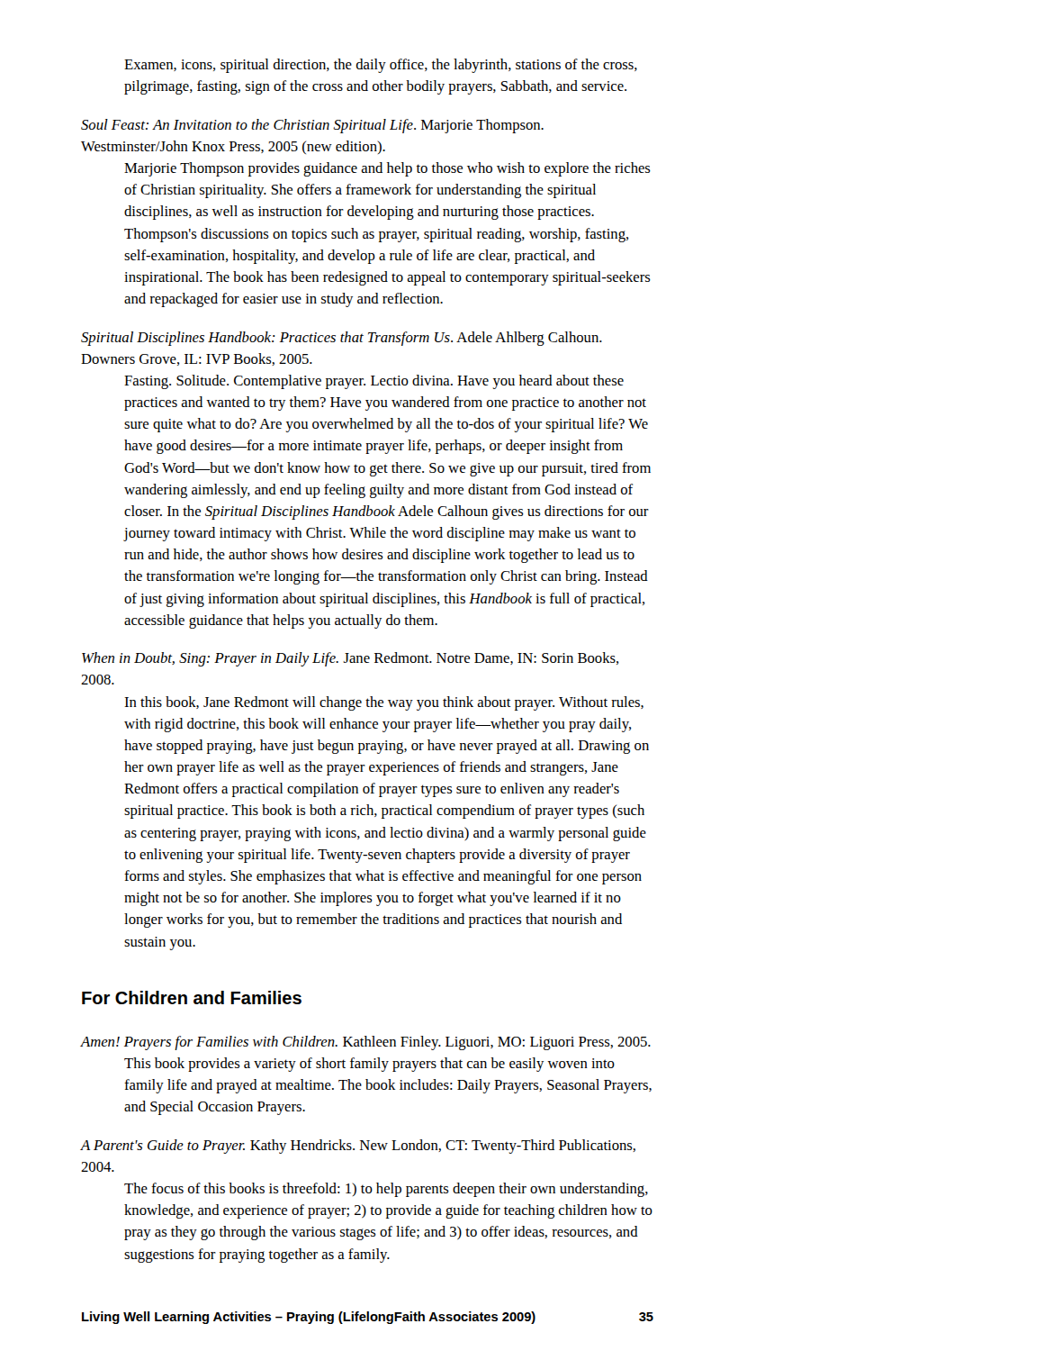Examen, icons, spiritual direction, the daily office, the labyrinth, stations of the cross, pilgrimage, fasting, sign of the cross and other bodily prayers, Sabbath, and service.
Soul Feast: An Invitation to the Christian Spiritual Life. Marjorie Thompson. Westminster/John Knox Press, 2005 (new edition).
Marjorie Thompson provides guidance and help to those who wish to explore the riches of Christian spirituality. She offers a framework for understanding the spiritual disciplines, as well as instruction for developing and nurturing those practices. Thompson's discussions on topics such as prayer, spiritual reading, worship, fasting, self-examination, hospitality, and develop a rule of life are clear, practical, and inspirational. The book has been redesigned to appeal to contemporary spiritual-seekers and repackaged for easier use in study and reflection.
Spiritual Disciplines Handbook: Practices that Transform Us. Adele Ahlberg Calhoun. Downers Grove, IL: IVP Books, 2005.
Fasting. Solitude. Contemplative prayer. Lectio divina. Have you heard about these practices and wanted to try them? Have you wandered from one practice to another not sure quite what to do? Are you overwhelmed by all the to-dos of your spiritual life? We have good desires—for a more intimate prayer life, perhaps, or deeper insight from God's Word—but we don't know how to get there. So we give up our pursuit, tired from wandering aimlessly, and end up feeling guilty and more distant from God instead of closer. In the Spiritual Disciplines Handbook Adele Calhoun gives us directions for our journey toward intimacy with Christ. While the word discipline may make us want to run and hide, the author shows how desires and discipline work together to lead us to the transformation we're longing for—the transformation only Christ can bring. Instead of just giving information about spiritual disciplines, this Handbook is full of practical, accessible guidance that helps you actually do them.
When in Doubt, Sing: Prayer in Daily Life. Jane Redmont. Notre Dame, IN: Sorin Books, 2008.
In this book, Jane Redmont will change the way you think about prayer. Without rules, with rigid doctrine, this book will enhance your prayer life—whether you pray daily, have stopped praying, have just begun praying, or have never prayed at all. Drawing on her own prayer life as well as the prayer experiences of friends and strangers, Jane Redmont offers a practical compilation of prayer types sure to enliven any reader's spiritual practice. This book is both a rich, practical compendium of prayer types (such as centering prayer, praying with icons, and lectio divina) and a warmly personal guide to enlivening your spiritual life. Twenty-seven chapters provide a diversity of prayer forms and styles. She emphasizes that what is effective and meaningful for one person might not be so for another. She implores you to forget what you've learned if it no longer works for you, but to remember the traditions and practices that nourish and sustain you.
For Children and Families
Amen! Prayers for Families with Children. Kathleen Finley. Liguori, MO: Liguori Press, 2005.
This book provides a variety of short family prayers that can be easily woven into family life and prayed at mealtime. The book includes: Daily Prayers, Seasonal Prayers, and Special Occasion Prayers.
A Parent's Guide to Prayer. Kathy Hendricks. New London, CT: Twenty-Third Publications, 2004.
The focus of this books is threefold: 1) to help parents deepen their own understanding, knowledge, and experience of prayer; 2) to provide a guide for teaching children how to pray as they go through the various stages of life; and 3) to offer ideas, resources, and suggestions for praying together as a family.
Living Well Learning Activities – Praying (LifelongFaith Associates 2009) 35